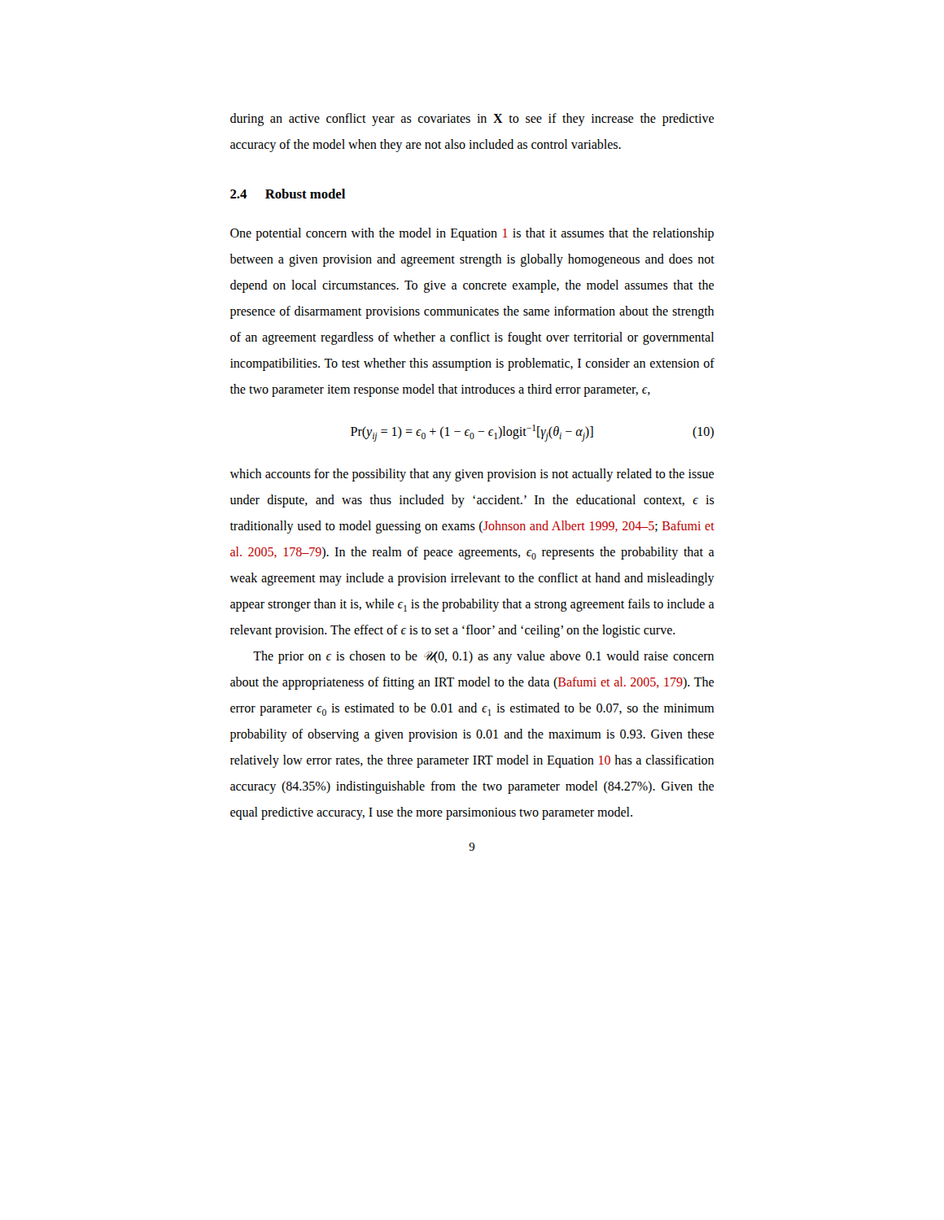during an active conflict year as covariates in X to see if they increase the predictive accuracy of the model when they are not also included as control variables.
2.4 Robust model
One potential concern with the model in Equation 1 is that it assumes that the relationship between a given provision and agreement strength is globally homogeneous and does not depend on local circumstances. To give a concrete example, the model assumes that the presence of disarmament provisions communicates the same information about the strength of an agreement regardless of whether a conflict is fought over territorial or governmental incompatibilities. To test whether this assumption is problematic, I consider an extension of the two parameter item response model that introduces a third error parameter, ϵ,
Pr(yij = 1) = ϵ0 + (1 − ϵ0 − ϵ1)logit−1[γj(θi − αj)] (10)
which accounts for the possibility that any given provision is not actually related to the issue under dispute, and was thus included by ‘accident.’ In the educational context, ϵ is traditionally used to model guessing on exams (Johnson and Albert 1999, 204–5; Bafumi et al. 2005, 178–79). In the realm of peace agreements, ϵ0 represents the probability that a weak agreement may include a provision irrelevant to the conflict at hand and misleadingly appear stronger than it is, while ϵ1 is the probability that a strong agreement fails to include a relevant provision. The effect of ϵ is to set a ‘floor’ and ‘ceiling’ on the logistic curve.
The prior on ϵ is chosen to be 𝒰(0, 0.1) as any value above 0.1 would raise concern about the appropriateness of fitting an IRT model to the data (Bafumi et al. 2005, 179). The error parameter ϵ0 is estimated to be 0.01 and ϵ1 is estimated to be 0.07, so the minimum probability of observing a given provision is 0.01 and the maximum is 0.93. Given these relatively low error rates, the three parameter IRT model in Equation 10 has a classification accuracy (84.35%) indistinguishable from the two parameter model (84.27%). Given the equal predictive accuracy, I use the more parsimonious two parameter model.
9